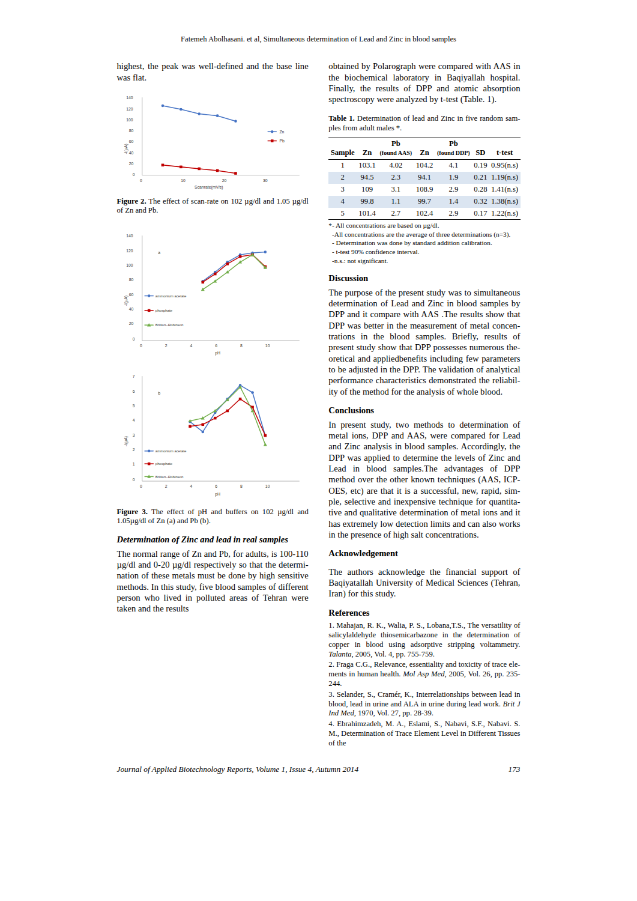Fatemeh Abolhasani. et al, Simultaneous determination of Lead and Zinc in blood samples
highest, the peak was well-defined and the base line was flat.
Figure 2. The effect of scan-rate on 102 µg/dl and 1.05 µg/dl of Zn and Pb.
Figure 3. The effect of pH and buffers on 102 µg/dl and 1.05µg/dl of Zn (a) and Pb (b).
Determination of Zinc and lead in real samples
The normal range of Zn and Pb, for adults, is 100-110 µg/dl and 0-20 µg/dl respectively so that the determination of these metals must be done by high sensitive methods. In this study, five blood samples of different person who lived in polluted areas of Tehran were taken and the results
obtained by Polarograph were compared with AAS in the biochemical laboratory in Baqiyallah hospital. Finally, the results of DPP and atomic absorption spectroscopy were analyzed by t-test (Table. 1).
Table 1. Determination of lead and Zinc in five random samples from adult males *.
| Sample | Zn | Pb (found AAS) | Zn | Pb (found DDP) | SD | t-test |
| --- | --- | --- | --- | --- | --- | --- |
| 1 | 103.1 | 4.02 | 104.2 | 4.1 | 0.19 | 0.95(n.s) |
| 2 | 94.5 | 2.3 | 94.1 | 1.9 | 0.21 | 1.19(n.s) |
| 3 | 109 | 3.1 | 108.9 | 2.9 | 0.28 | 1.41(n.s) |
| 4 | 99.8 | 1.1 | 99.7 | 1.4 | 0.32 | 1.38(n.s) |
| 5 | 101.4 | 2.7 | 102.4 | 2.9 | 0.17 | 1.22(n.s) |
*- All concentrations are based on µg/dl.
-All concentrations are the average of three determinations (n=3).
- Determination was done by standard addition calibration.
- t-test 90% confidence interval.
-n.s.: not significant.
Discussion
The purpose of the present study was to simultaneous determination of Lead and Zinc in blood samples by DPP and it compare with AAS .The results show that DPP was better in the measurement of metal concentrations in the blood samples. Briefly, results of present study show that DPP possesses numerous theoretical and appliedbenefits including few parameters to be adjusted in the DPP. The validation of analytical performance characteristics demonstrated the reliability of the method for the analysis of whole blood.
Conclusions
In present study, two methods to determination of metal ions, DPP and AAS, were compared for Lead and Zinc analysis in blood samples. Accordingly, the DPP was applied to determine the levels of Zinc and Lead in blood samples.The advantages of DPP method over the other known techniques (AAS, ICP-OES, etc) are that it is a successful, new, rapid, simple, selective and inexpensive technique for quantitative and qualitative determination of metal ions and it has extremely low detection limits and can also works in the presence of high salt concentrations.
Acknowledgement
The authors acknowledge the financial support of Baqiyatallah University of Medical Sciences (Tehran, Iran) for this study.
References
1. Mahajan, R. K., Walia, P. S., Lobana,T.S., The versatility of salicylaldehyde thiosemicarbazone in the determination of copper in blood using adsorptive stripping voltammetry. Talanta, 2005, Vol. 4, pp. 755-759.
2. Fraga C.G., Relevance, essentiality and toxicity of trace elements in human health. Mol Asp Med, 2005, Vol. 26, pp. 235-244.
3. Selander, S., Cramér, K., Interrelationships between lead in blood, lead in urine and ALA in urine during lead work. Brit J Ind Med, 1970, Vol. 27, pp. 28-39.
4. Ebrahimzadeh, M. A., Eslami, S., Nabavi, S.F., Nabavi. S. M., Determination of Trace Element Level in Different Tissues of the
Journal of Applied Biotechnology Reports, Volume 1, Issue 4, Autumn 2014
173